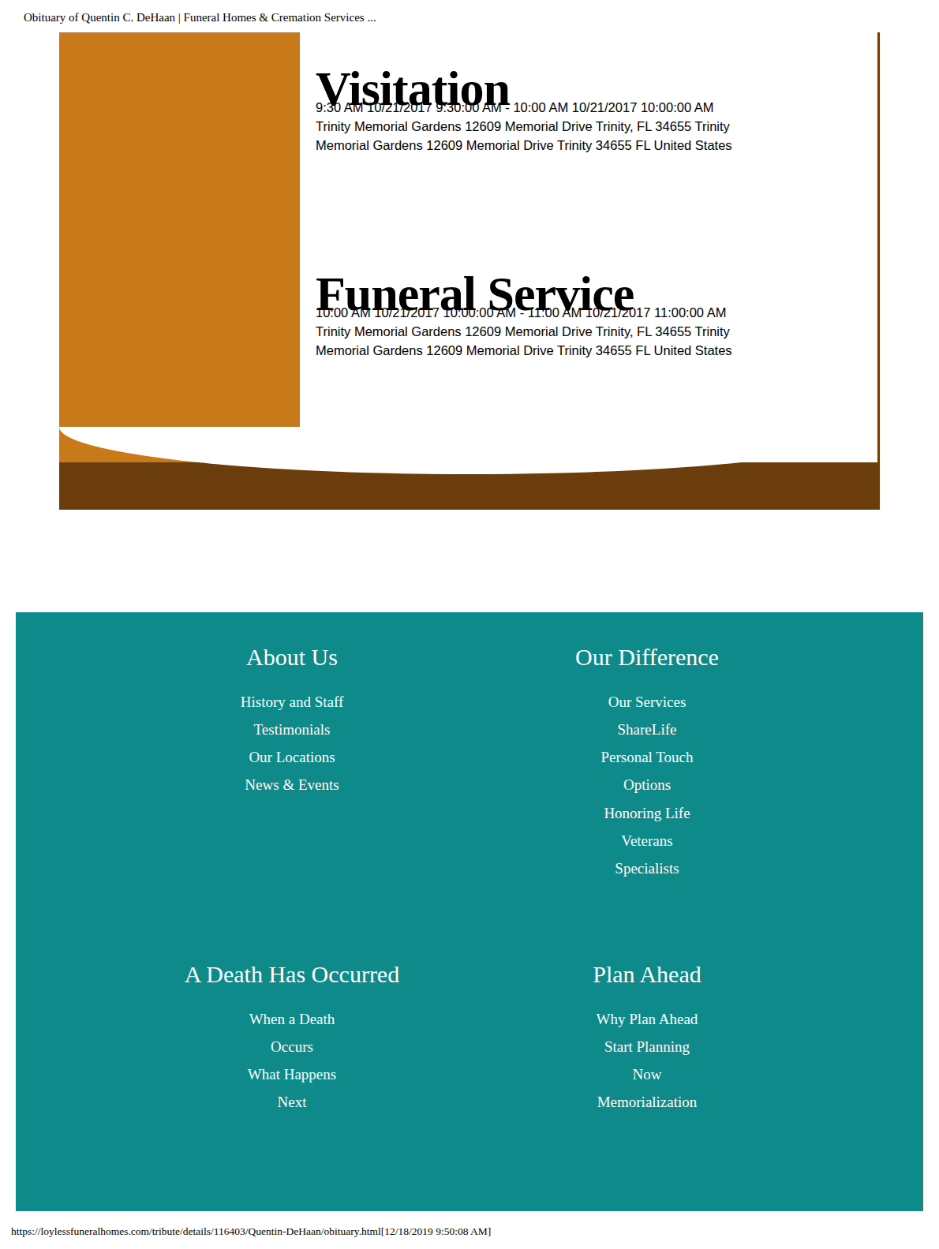Obituary of Quentin C. DeHaan | Funeral Homes & Cremation Services ...
Visitation
9:30 AM 10/21/2017 9:30:00 AM - 10:00 AM 10/21/2017 10:00:00 AM
Trinity Memorial Gardens 12609 Memorial Drive Trinity, FL 34655 Trinity
Memorial Gardens 12609 Memorial Drive Trinity 34655 FL United States
Funeral Service
10:00 AM 10/21/2017 10:00:00 AM - 11:00 AM 10/21/2017 11:00:00 AM
Trinity Memorial Gardens 12609 Memorial Drive Trinity, FL 34655 Trinity
Memorial Gardens 12609 Memorial Drive Trinity 34655 FL United States
About Us
History and Staff
Testimonials
Our Locations
News & Events
Our Difference
Our Services
ShareLife
Personal Touch
Options
Honoring Life
Veterans
Specialists
A Death Has Occurred
When a Death
Occurs
What Happens
Next
Plan Ahead
Why Plan Ahead
Start Planning
Now
Memorialization
https://loylessfuneralhomes.com/tribute/details/116403/Quentin-DeHaan/obituary.html[12/18/2019 9:50:08 AM]